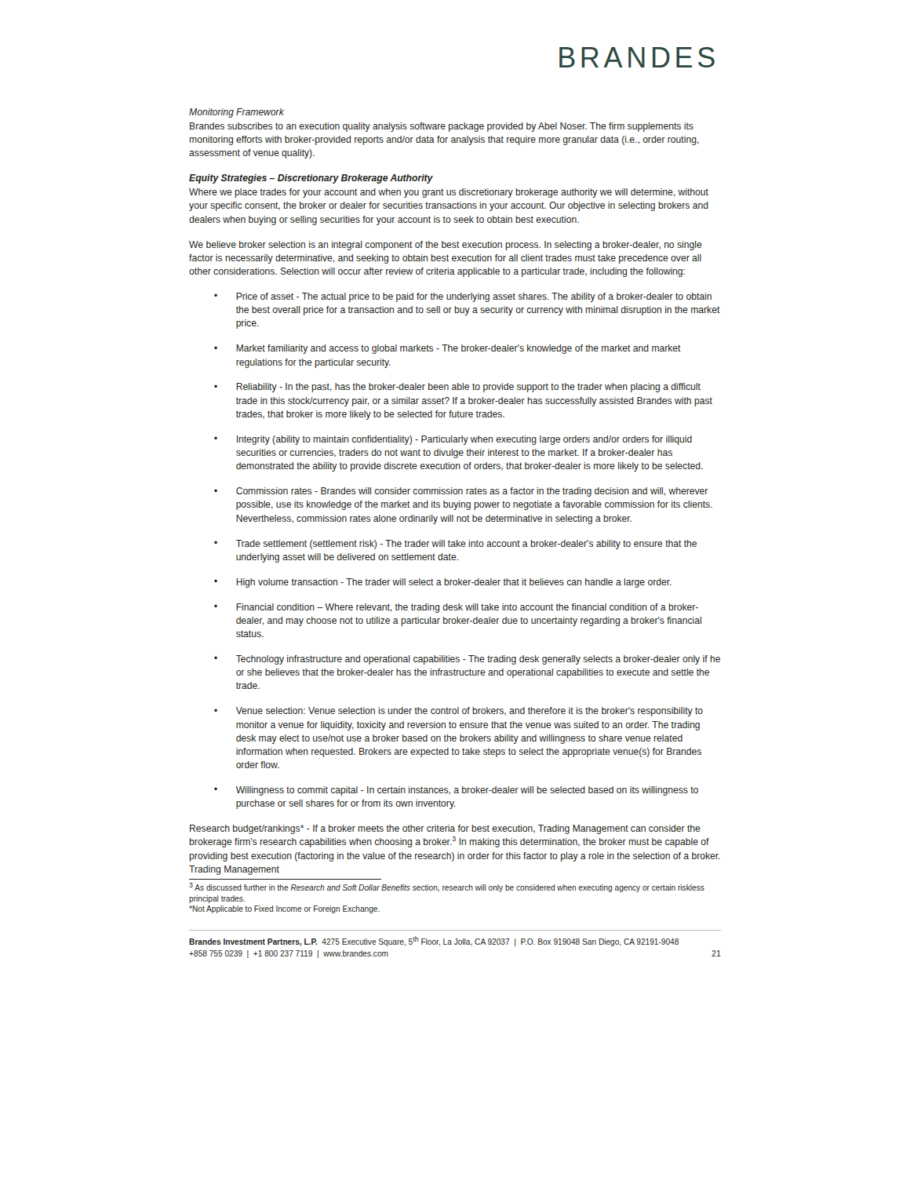BRANDES
Monitoring Framework
Brandes subscribes to an execution quality analysis software package provided by Abel Noser. The firm supplements its monitoring efforts with broker-provided reports and/or data for analysis that require more granular data (i.e., order routing, assessment of venue quality).
Equity Strategies – Discretionary Brokerage Authority
Where we place trades for your account and when you grant us discretionary brokerage authority we will determine, without your specific consent, the broker or dealer for securities transactions in your account. Our objective in selecting brokers and dealers when buying or selling securities for your account is to seek to obtain best execution.
We believe broker selection is an integral component of the best execution process. In selecting a broker-dealer, no single factor is necessarily determinative, and seeking to obtain best execution for all client trades must take precedence over all other considerations. Selection will occur after review of criteria applicable to a particular trade, including the following:
Price of asset - The actual price to be paid for the underlying asset shares. The ability of a broker-dealer to obtain the best overall price for a transaction and to sell or buy a security or currency with minimal disruption in the market price.
Market familiarity and access to global markets - The broker-dealer's knowledge of the market and market regulations for the particular security.
Reliability - In the past, has the broker-dealer been able to provide support to the trader when placing a difficult trade in this stock/currency pair, or a similar asset? If a broker-dealer has successfully assisted Brandes with past trades, that broker is more likely to be selected for future trades.
Integrity (ability to maintain confidentiality) - Particularly when executing large orders and/or orders for illiquid securities or currencies, traders do not want to divulge their interest to the market. If a broker-dealer has demonstrated the ability to provide discrete execution of orders, that broker-dealer is more likely to be selected.
Commission rates - Brandes will consider commission rates as a factor in the trading decision and will, wherever possible, use its knowledge of the market and its buying power to negotiate a favorable commission for its clients. Nevertheless, commission rates alone ordinarily will not be determinative in selecting a broker.
Trade settlement (settlement risk) - The trader will take into account a broker-dealer's ability to ensure that the underlying asset will be delivered on settlement date.
High volume transaction - The trader will select a broker-dealer that it believes can handle a large order.
Financial condition – Where relevant, the trading desk will take into account the financial condition of a broker-dealer, and may choose not to utilize a particular broker-dealer due to uncertainty regarding a broker's financial status.
Technology infrastructure and operational capabilities - The trading desk generally selects a broker-dealer only if he or she believes that the broker-dealer has the infrastructure and operational capabilities to execute and settle the trade.
Venue selection: Venue selection is under the control of brokers, and therefore it is the broker's responsibility to monitor a venue for liquidity, toxicity and reversion to ensure that the venue was suited to an order. The trading desk may elect to use/not use a broker based on the brokers ability and willingness to share venue related information when requested. Brokers are expected to take steps to select the appropriate venue(s) for Brandes order flow.
Willingness to commit capital - In certain instances, a broker-dealer will be selected based on its willingness to purchase or sell shares for or from its own inventory.
Research budget/rankings* - If a broker meets the other criteria for best execution, Trading Management can consider the brokerage firm's research capabilities when choosing a broker.3 In making this determination, the broker must be capable of providing best execution (factoring in the value of the research) in order for this factor to play a role in the selection of a broker. Trading Management
3 As discussed further in the Research and Soft Dollar Benefits section, research will only be considered when executing agency or certain riskless principal trades.
*Not Applicable to Fixed Income or Foreign Exchange.
Brandes Investment Partners, L.P. 4275 Executive Square, 5th Floor, La Jolla, CA 92037 | P.O. Box 919048 San Diego, CA 92191-9048
+858 755 0239 | +1 800 237 7119 | www.brandes.com
21